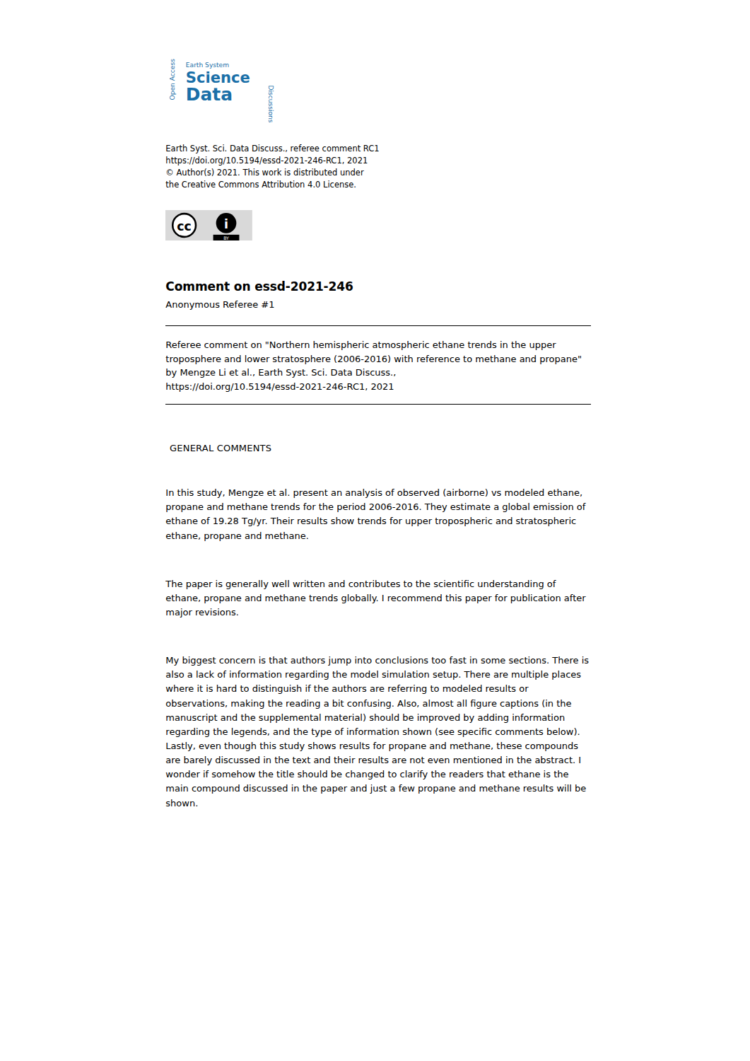Earth System Science Data Discussions Open Access
Earth Syst. Sci. Data Discuss., referee comment RC1
https://doi.org/10.5194/essd-2021-246-RC1, 2021
© Author(s) 2021. This work is distributed under
the Creative Commons Attribution 4.0 License.
cc i BY
Comment on essd-2021-246
Anonymous Referee #1
Referee comment on "Northern hemispheric atmospheric ethane trends in the upper troposphere and lower stratosphere (2006-2016) with reference to methane and propane" by Mengze Li et al., Earth Syst. Sci. Data Discuss.,
https://doi.org/10.5194/essd-2021-246-RC1, 2021
GENERAL COMMENTS
In this study, Mengze et al. present an analysis of observed (airborne) vs modeled ethane, propane and methane trends for the period 2006-2016. They estimate a global emission of ethane of 19.28 Tg/yr. Their results show trends for upper tropospheric and stratospheric ethane, propane and methane.
The paper is generally well written and contributes to the scientific understanding of ethane, propane and methane trends globally. I recommend this paper for publication after major revisions.
My biggest concern is that authors jump into conclusions too fast in some sections. There is also a lack of information regarding the model simulation setup. There are multiple places where it is hard to distinguish if the authors are referring to modeled results or observations, making the reading a bit confusing. Also, almost all figure captions (in the manuscript and the supplemental material) should be improved by adding information regarding the legends, and the type of information shown (see specific comments below). Lastly, even though this study shows results for propane and methane, these compounds are barely discussed in the text and their results are not even mentioned in the abstract. I wonder if somehow the title should be changed to clarify the readers that ethane is the main compound discussed in the paper and just a few propane and methane results will be shown.